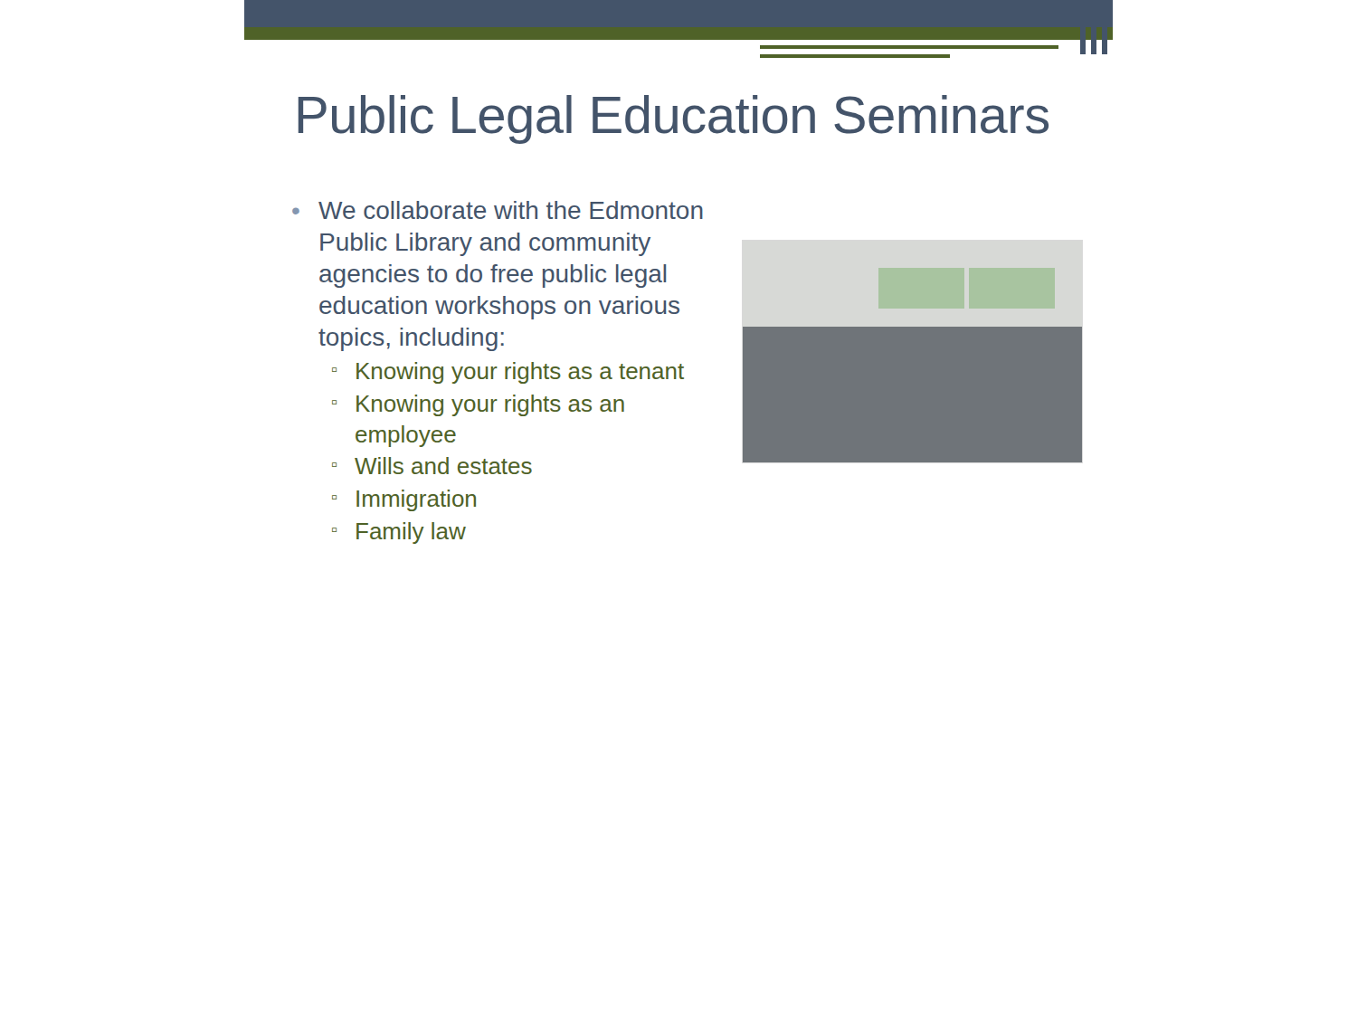Public Legal Education Seminars
We collaborate with the Edmonton Public Library and community agencies to do free public legal education workshops on various topics, including:
Knowing your rights as a tenant
Knowing your rights as an employee
Wills and estates
Immigration
Family law